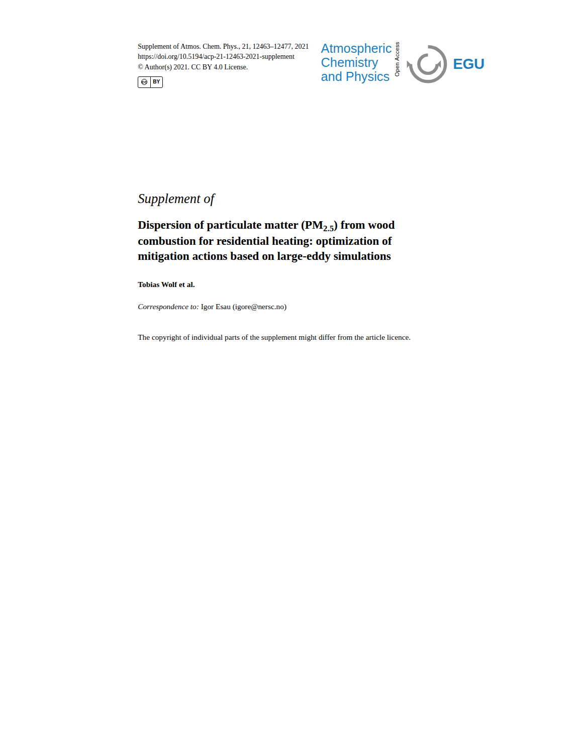Supplement of Atmos. Chem. Phys., 21, 12463–12477, 2021
https://doi.org/10.5194/acp-21-12463-2021-supplement
© Author(s) 2021. CC BY 4.0 License.
cc BY
Atmospheric
Chemistry
and Physics
Open Access
EGU
Supplement of
Dispersion of particulate matter (PM2.5) from wood combustion for residential heating: optimization of mitigation actions based on large-eddy simulations
Tobias Wolf et al.
Correspondence to: Igor Esau (igore@nersc.no)
The copyright of individual parts of the supplement might differ from the article licence.